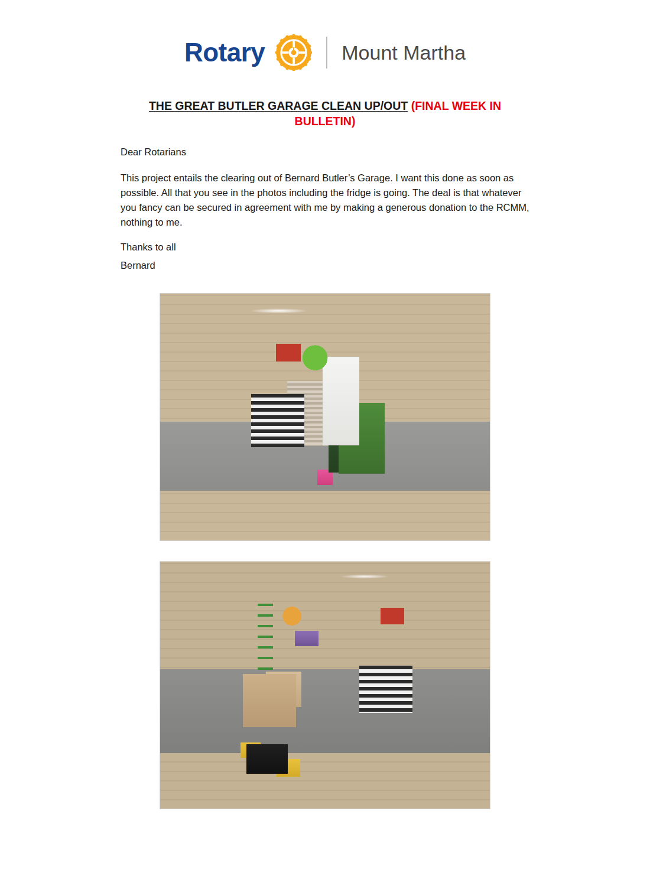Rotary
Mount Martha
THE GREAT BUTLER GARAGE CLEAN UP/OUT (FINAL WEEK IN BULLETIN)
Dear Rotarians
This project entails the clearing out of Bernard Butler’s Garage. I want this done as soon as possible. All that you see in the photos including the fridge is going. The deal is that whatever you fancy can be secured in agreement with me by making a generous donation to the RCMM, nothing to me.
Thanks to all
Bernard